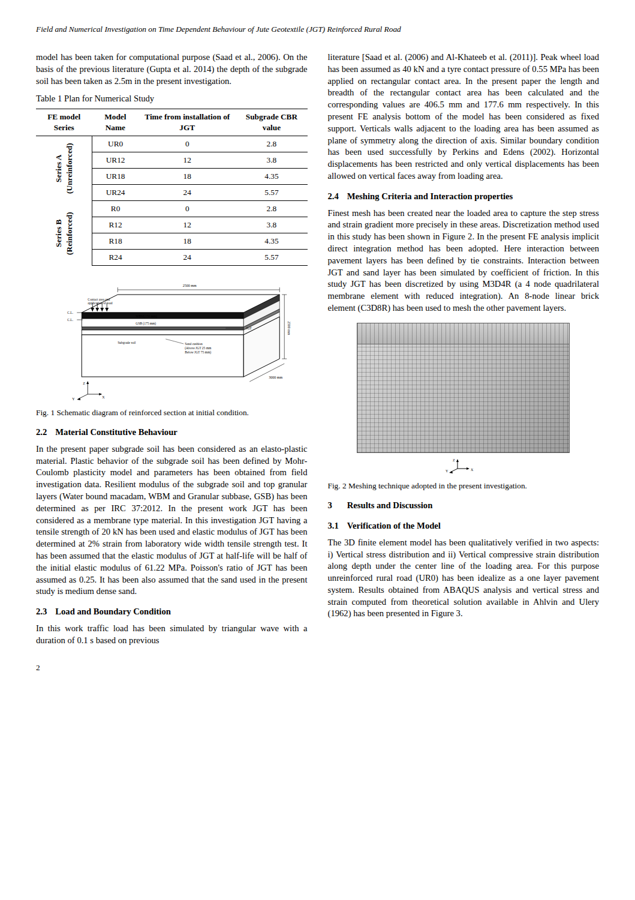Field and Numerical Investigation on Time Dependent Behaviour of Jute Geotextile (JGT) Reinforced Rural Road
model has been taken for computational purpose (Saad et al., 2006). On the basis of the previous literature (Gupta et al. 2014) the depth of the subgrade soil has been taken as 2.5m in the present investigation.
Table 1 Plan for Numerical Study
| FE model Series | Model Name | Time from installation of JGT | Subgrade CBR value |
| --- | --- | --- | --- |
| Series A (Unreinforced) | UR0 | 0 | 2.8 |
| UR12 | 12 | 3.8 |
| UR18 | 18 | 4.35 |
| UR24 | 24 | 5.57 |
| Series B (Reinforced) | R0 | 0 | 2.8 |
| R12 | 12 | 3.8 |
| R18 | 18 | 4.35 |
| R24 | 24 | 5.57 |
2500 mm 2500 mm 3000 mm Contact area and application of load C.L. C.L. WBM(150 mm) GSB (175 mm) JGT Subgrade soil Sand cushion (Above JGT 25 mm Below JGT 75 mm) Z X Y
Fig. 1 Schematic diagram of reinforced section at initial condition.
2.2 Material Constitutive Behaviour
In the present paper subgrade soil has been considered as an elasto-plastic material. Plastic behavior of the subgrade soil has been defined by Mohr-Coulomb plasticity model and parameters has been obtained from field investigation data. Resilient modulus of the subgrade soil and top granular layers (Water bound macadam, WBM and Granular subbase, GSB) has been determined as per IRC 37:2012. In the present work JGT has been considered as a membrane type material. In this investigation JGT having a tensile strength of 20 kN has been used and elastic modulus of JGT has been determined at 2% strain from laboratory wide width tensile strength test. It has been assumed that the elastic modulus of JGT at half-life will be half of the initial elastic modulus of 61.22 MPa. Poisson's ratio of JGT has been assumed as 0.25. It has been also assumed that the sand used in the present study is medium dense sand.
2.3 Load and Boundary Condition
In this work traffic load has been simulated by triangular wave with a duration of 0.1 s based on previous
2
literature [Saad et al. (2006) and Al-Khateeb et al. (2011)]. Peak wheel load has been assumed as 40 kN and a tyre contact pressure of 0.55 MPa has been applied on rectangular contact area. In the present paper the length and breadth of the rectangular contact area has been calculated and the corresponding values are 406.5 mm and 177.6 mm respectively. In this present FE analysis bottom of the model has been considered as fixed support. Verticals walls adjacent to the loading area has been assumed as plane of symmetry along the direction of axis. Similar boundary condition has been used successfully by Perkins and Edens (2002). Horizontal displacements has been restricted and only vertical displacements has been allowed on vertical faces away from loading area.
2.4 Meshing Criteria and Interaction properties
Finest mesh has been created near the loaded area to capture the step stress and strain gradient more precisely in these areas. Discretization method used in this study has been shown in Figure 2. In the present FE analysis implicit direct integration method has been adopted. Here interaction between pavement layers has been defined by tie constraints. Interaction between JGT and sand layer has been simulated by coefficient of friction. In this study JGT has been discretized by using M3D4R (a 4 node quadrilateral membrane element with reduced integration). An 8-node linear brick element (C3D8R) has been used to mesh the other pavement layers.
Z X Y
Fig. 2 Meshing technique adopted in the present investigation.
3 Results and Discussion
3.1 Verification of the Model
The 3D finite element model has been qualitatively verified in two aspects: i) Vertical stress distribution and ii) Vertical compressive strain distribution along depth under the center line of the loading area. For this purpose unreinforced rural road (UR0) has been idealize as a one layer pavement system. Results obtained from ABAQUS analysis and vertical stress and strain computed from theoretical solution available in Ahlvin and Ulery (1962) has been presented in Figure 3.